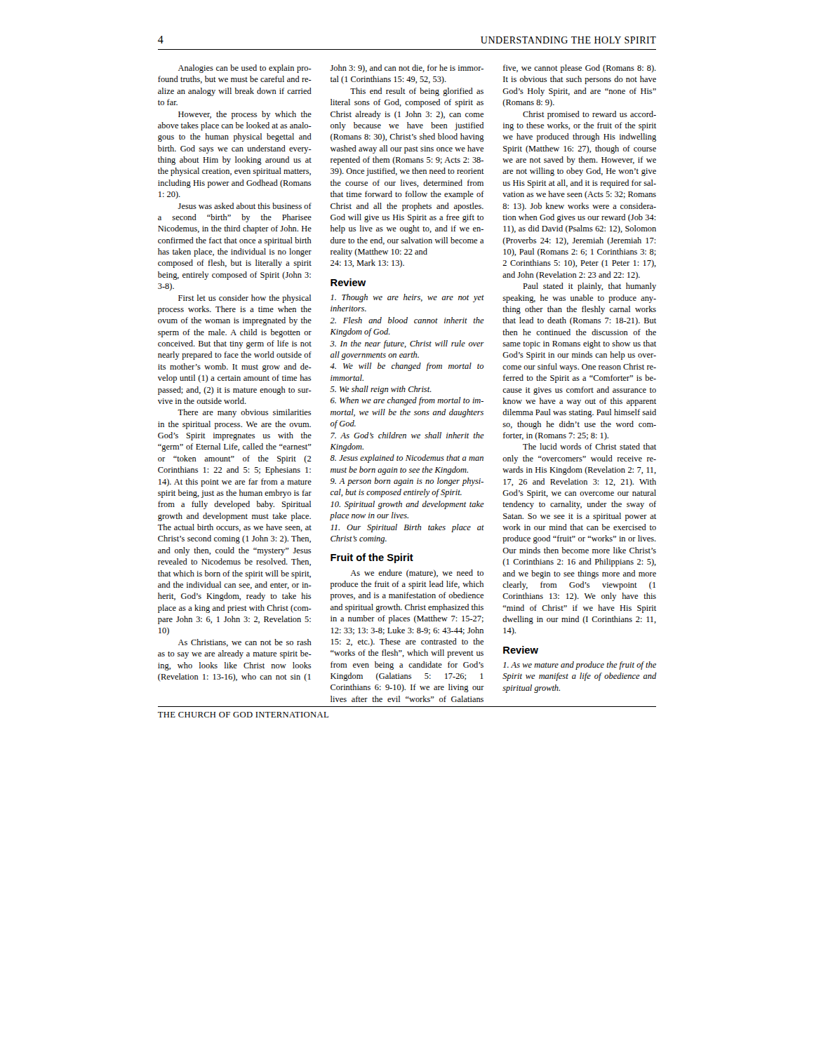4 UNDERSTANDING THE HOLY SPIRIT
Analogies can be used to explain profound truths, but we must be careful and realize an analogy will break down if carried to far.
However, the process by which the above takes place can be looked at as analogous to the human physical begettal and birth. God says we can understand everything about Him by looking around us at the physical creation, even spiritual matters, including His power and Godhead (Romans 1: 20).
Jesus was asked about this business of a second “birth” by the Pharisee Nicodemus, in the third chapter of John. He confirmed the fact that once a spiritual birth has taken place, the individual is no longer composed of flesh, but is literally a spirit being, entirely composed of Spirit (John 3: 3-8).
First let us consider how the physical process works. There is a time when the ovum of the woman is impregnated by the sperm of the male. A child is begotten or conceived. But that tiny germ of life is not nearly prepared to face the world outside of its mother’s womb. It must grow and develop until (1) a certain amount of time has passed; and, (2) it is mature enough to survive in the outside world.
There are many obvious similarities in the spiritual process. We are the ovum. God’s Spirit impregnates us with the “germ” of Eternal Life, called the “earnest” or “token amount” of the Spirit (2 Corinthians 1: 22 and 5: 5; Ephesians 1: 14). At this point we are far from a mature spirit being, just as the human embryo is far from a fully developed baby. Spiritual growth and development must take place. The actual birth occurs, as we have seen, at Christ’s second coming (1 John 3: 2). Then, and only then, could the “mystery” Jesus revealed to Nicodemus be resolved. Then, that which is born of the spirit will be spirit, and the individual can see, and enter, or inherit, God’s Kingdom, ready to take his place as a king and priest with Christ (compare John 3: 6, 1 John 3: 2, Revelation 5: 10)
As Christians, we can not be so rash as to say we are already a mature spirit being, who looks like Christ now looks (Revelation 1: 13-16), who can not sin (1 John 3: 9), and can not die, for he is immortal (1 Corinthians 15: 49, 52, 53).
This end result of being glorified as literal sons of God, composed of spirit as Christ already is (1 John 3: 2), can come only because we have been justified (Romans 8: 30), Christ’s shed blood having washed away all our past sins once we have repented of them (Romans 5: 9; Acts 2: 38-39). Once justified, we then need to reorient the course of our lives, determined from that time forward to follow the example of Christ and all the prophets and apostles. God will give us His Spirit as a free gift to help us live as we ought to, and if we endure to the end, our salvation will become a reality (Matthew 10: 22 and
24: 13, Mark 13: 13).
Review
1. Though we are heirs, we are not yet inheritors.
2. Flesh and blood cannot inherit the Kingdom of God.
3. In the near future, Christ will rule over all governments on earth.
4. We will be changed from mortal to immortal.
5. We shall reign with Christ.
6. When we are changed from mortal to immortal, we will be the sons and daughters of God.
7. As God’s children we shall inherit the Kingdom.
8. Jesus explained to Nicodemus that a man must be born again to see the Kingdom.
9. A person born again is no longer physical, but is composed entirely of Spirit.
10. Spiritual growth and development take place now in our lives.
11. Our Spiritual Birth takes place at Christ’s coming.
Fruit of the Spirit
As we endure (mature), we need to produce the fruit of a spirit lead life, which proves, and is a manifestation of obedience and spiritual growth. Christ emphasized this in a number of places (Matthew 7: 15-27; 12: 33; 13: 3-8; Luke 3: 8-9; 6: 43-44; John 15: 2, etc.). These are contrasted to the “works of the flesh”, which will prevent us from even being a candidate for God’s Kingdom (Galatians 5: 17-26; 1 Corinthians 6: 9-10). If we are living our lives after the evil “works” of Galatians five, we cannot please God (Romans 8: 8). It is obvious that such persons do not have God’s Holy Spirit, and are “none of His” (Romans 8: 9).
Christ promised to reward us according to these works, or the fruit of the spirit we have produced through His indwelling Spirit (Matthew 16: 27), though of course we are not saved by them. However, if we are not willing to obey God, He won’t give us His Spirit at all, and it is required for salvation as we have seen (Acts 5: 32; Romans 8: 13). Job knew works were a consideration when God gives us our reward (Job 34: 11), as did David (Psalms 62: 12), Solomon (Proverbs 24: 12), Jeremiah (Jeremiah 17: 10), Paul (Romans 2: 6; 1 Corinthians 3: 8; 2 Corinthians 5: 10), Peter (1 Peter 1: 17), and John (Revelation 2: 23 and 22: 12).
Paul stated it plainly, that humanly speaking, he was unable to produce anything other than the fleshly carnal works that lead to death (Romans 7: 18-21). But then he continued the discussion of the same topic in Romans eight to show us that God’s Spirit in our minds can help us overcome our sinful ways. One reason Christ referred to the Spirit as a “Comforter” is because it gives us comfort and assurance to know we have a way out of this apparent dilemma Paul was stating. Paul himself said so, though he didn’t use the word comforter, in (Romans 7: 25; 8: 1).
The lucid words of Christ stated that only the “overcomers” would receive rewards in His Kingdom (Revelation 2: 7, 11, 17, 26 and Revelation 3: 12, 21). With God’s Spirit, we can overcome our natural tendency to carnality, under the sway of Satan. So we see it is a spiritual power at work in our mind that can be exercised to produce good “fruit” or “works” in or lives. Our minds then become more like Christ’s (1 Corinthians 2: 16 and Philippians 2: 5), and we begin to see things more and more clearly, from God’s viewpoint (1 Corinthians 13: 12). We only have this “mind of Christ” if we have His Spirit dwelling in our mind (I Corinthians 2: 11, 14).
Review
1. As we mature and produce the fruit of the Spirit we manifest a life of obedience and spiritual growth.
THE CHURCH OF GOD INTERNATIONAL